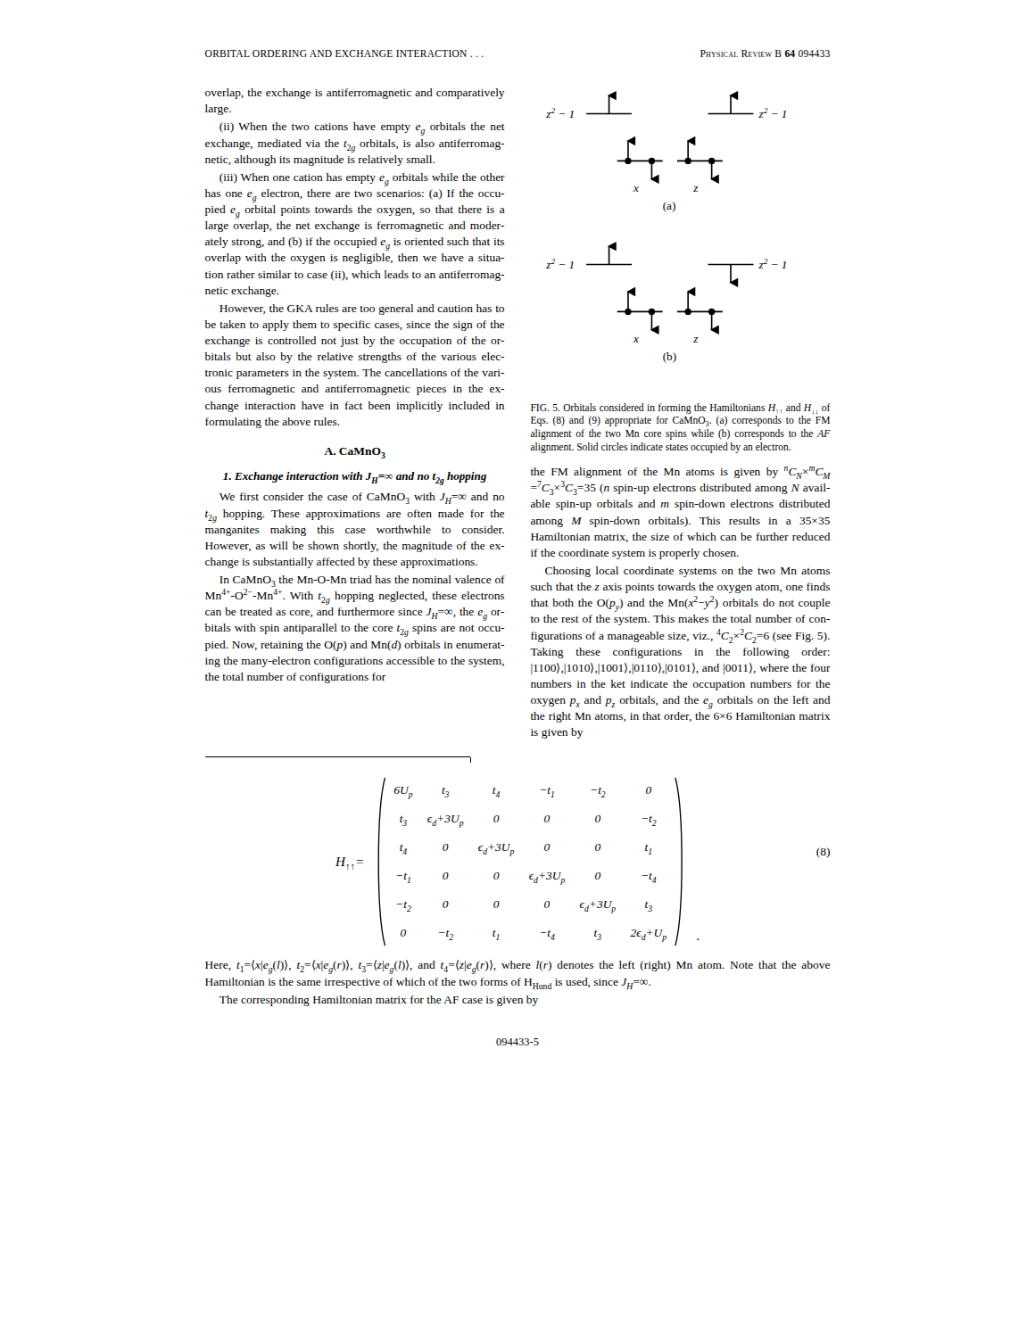Orbital ordering and exchange interaction . . .
Physical Review B 64 094433
overlap, the exchange is antiferromagnetic and comparatively large.
(ii) When the two cations have empty eg orbitals the net exchange, mediated via the t2g orbitals, is also antiferromagnetic, although its magnitude is relatively small.
(iii) When one cation has empty eg orbitals while the other has one eg electron, there are two scenarios: (a) If the occupied eg orbital points towards the oxygen, so that there is a large overlap, the net exchange is ferromagnetic and moderately strong, and (b) if the occupied eg is oriented such that its overlap with the oxygen is negligible, then we have a situation rather similar to case (ii), which leads to an antiferromagnetic exchange.
However, the GKA rules are too general and caution has to be taken to apply them to specific cases, since the sign of the exchange is controlled not just by the occupation of the orbitals but also by the relative strengths of the various electronic parameters in the system. The cancellations of the various ferromagnetic and antiferromagnetic pieces in the exchange interaction have in fact been implicitly included in formulating the above rules.
A. CaMnO3
1. Exchange interaction with JH=∞ and no t2g hopping
We first consider the case of CaMnO3 with JH=∞ and no t2g hopping. These approximations are often made for the manganites making this case worthwhile to consider. However, as will be shown shortly, the magnitude of the exchange is substantially affected by these approximations.
In CaMnO3 the Mn-O-Mn triad has the nominal valence of Mn4+-O2−-Mn4+. With t2g hopping neglected, these electrons can be treated as core, and furthermore since JH=∞, the eg orbitals with spin antiparallel to the core t2g spins are not occupied. Now, retaining the O(p) and Mn(d) orbitals in enumerating the many-electron configurations accessible to the system, the total number of configurations for
z2 − 1 z2 − 1 x z (a) z2 − 1 z2 − 1 x z (b)
FIG. 5. Orbitals considered in forming the Hamiltonians H↑↑ and H↓↓ of Eqs. (8) and (9) appropriate for CaMnO3. (a) corresponds to the FM alignment of the two Mn core spins while (b) corresponds to the AF alignment. Solid circles indicate states occupied by an electron.
the FM alignment of the Mn atoms is given by nCN×mCM =7C3×3C3=35 (n spin-up electrons distributed among N available spin-up orbitals and m spin-down electrons distributed among M spin-down orbitals). This results in a 35×35 Hamiltonian matrix, the size of which can be further reduced if the coordinate system is properly chosen.
Choosing local coordinate systems on the two Mn atoms such that the z axis points towards the oxygen atom, one finds that both the O(py) and the Mn(x2−y2) orbitals do not couple to the rest of the system. This makes the total number of configurations of a manageable size, viz., 4C2×2C2=6 (see Fig. 5). Taking these configurations in the following order: |1100⟩,|1010⟩,|1001⟩,|0110⟩,|0101⟩, and |0011⟩, where the four numbers in the ket indicate the occupation numbers for the oxygen px and pz orbitals, and the eg orbitals on the left and the right Mn atoms, in that order, the 6×6 Hamiltonian matrix is given by
H↑↑=
| 6 U p | t 3 | t 4 | − t 1 | − t 2 | 0 |
| t 3 | ϵ d +3 U p | 0 | 0 | 0 | − t 2 |
| t 4 | 0 | ϵ d +3 U p | 0 | 0 | t 1 |
| − t 1 | 0 | 0 | ϵ d +3 U p | 0 | − t 4 |
| − t 2 | 0 | 0 | 0 | ϵ d +3 U p | t 3 |
| 0 | − t 2 | t 1 | − t 4 | t 3 | 2ϵ d + U p |
.
(8)
Here, t1=⟨x|eg(l)⟩, t2=⟨x|eg(r)⟩, t3=⟨z|eg(l)⟩, and t4=⟨z|eg(r)⟩, where l(r) denotes the left (right) Mn atom. Note that the above Hamiltonian is the same irrespective of which of the two forms of HHund is used, since JH=∞.
The corresponding Hamiltonian matrix for the AF case is given by
094433-5